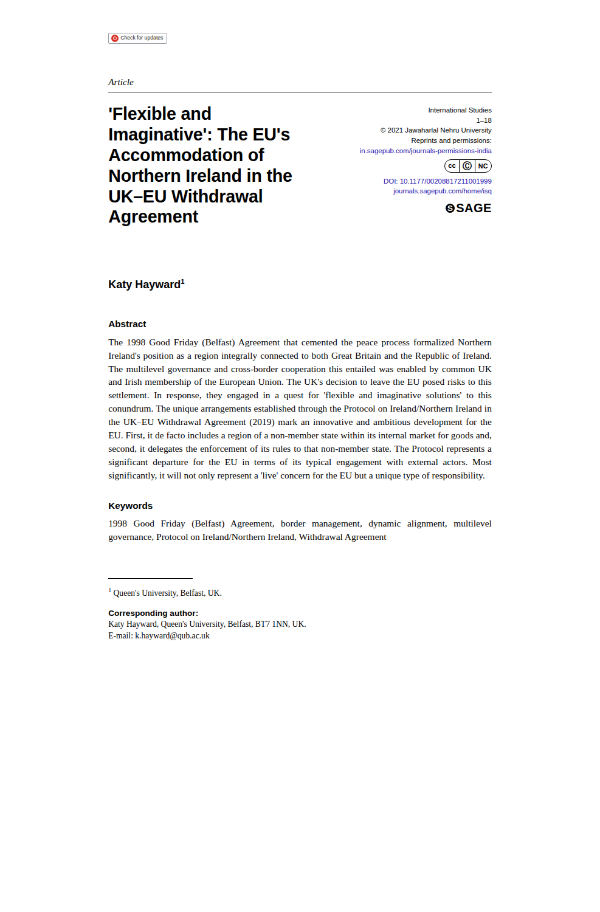Check for updates
Article
'Flexible and Imaginative': The EU's Accommodation of Northern Ireland in the UK–EU Withdrawal Agreement
International Studies
1–18
© 2021 Jawaharlal Nehru University
Reprints and permissions:
in.sagepub.com/journals-permissions-india
cc Ⓒ NC
DOI: 10.1177/00208817211001999
journals.sagepub.com/home/isq
SSAGE
Katy Hayward1
Abstract
The 1998 Good Friday (Belfast) Agreement that cemented the peace process formalized Northern Ireland's position as a region integrally connected to both Great Britain and the Republic of Ireland. The multilevel governance and cross-border cooperation this entailed was enabled by common UK and Irish membership of the European Union. The UK's decision to leave the EU posed risks to this settlement. In response, they engaged in a quest for 'flexible and imaginative solutions' to this conundrum. The unique arrangements established through the Protocol on Ireland/Northern Ireland in the UK–EU Withdrawal Agreement (2019) mark an innovative and ambitious development for the EU. First, it de facto includes a region of a non-member state within its internal market for goods and, second, it delegates the enforcement of its rules to that non-member state. The Protocol represents a significant departure for the EU in terms of its typical engagement with external actors. Most significantly, it will not only represent a 'live' concern for the EU but a unique type of responsibility.
Keywords
1998 Good Friday (Belfast) Agreement, border management, dynamic alignment, multilevel governance, Protocol on Ireland/Northern Ireland, Withdrawal Agreement
1 Queen's University, Belfast, UK.
Corresponding author:
Katy Hayward, Queen's University, Belfast, BT7 1NN, UK.
E-mail: k.hayward@qub.ac.uk